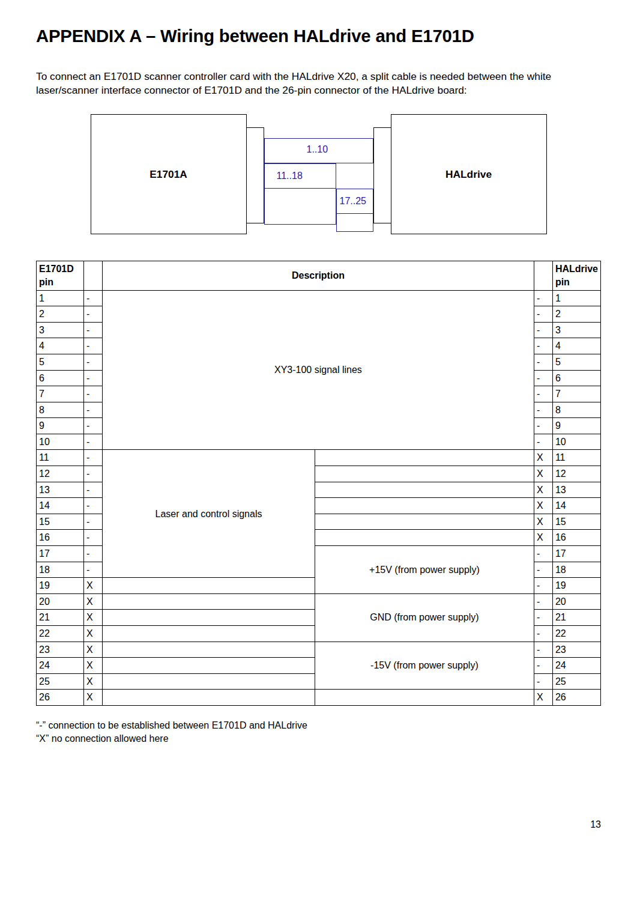APPENDIX A – Wiring between HALdrive and E1701D
To connect an E1701D scanner controller card with the HALdrive X20, a split cable is needed between the white laser/scanner interface connector of E1701D and the 26-pin connector of the HALdrive board:
E1701A
1..10 11..18 17..25
HALdrive
| E1701D pin | | Description | | HALdrive pin |
| --- | --- | --- | --- | --- |
| 1 | - | XY3-100 signal lines | - | 1 |
| 2 | - | - | 2 |
| 3 | - | - | 3 |
| 4 | - | - | 4 |
| 5 | - | - | 5 |
| 6 | - | - | 6 |
| 7 | - | - | 7 |
| 8 | - | - | 8 |
| 9 | - | - | 9 |
| 10 | - | - | 10 |
| 11 | - | Laser and control signals | | X | 11 |
| 12 | - | | X | 12 |
| 13 | - | | X | 13 |
| 14 | - | | X | 14 |
| 15 | - | | X | 15 |
| 16 | - | | X | 16 |
| 17 | - | +15V (from power supply) | - | 17 |
| 18 | - | - | 18 |
| 19 | X | | - | 19 |
| 20 | X | | GND (from power supply) | - | 20 |
| 21 | X | | - | 21 |
| 22 | X | | - | 22 |
| 23 | X | | -15V (from power supply) | - | 23 |
| 24 | X | | - | 24 |
| 25 | X | | - | 25 |
| 26 | X | | | X | 26 |
“-” connection to be established between E1701D and HALdrive
“X” no connection allowed here
13